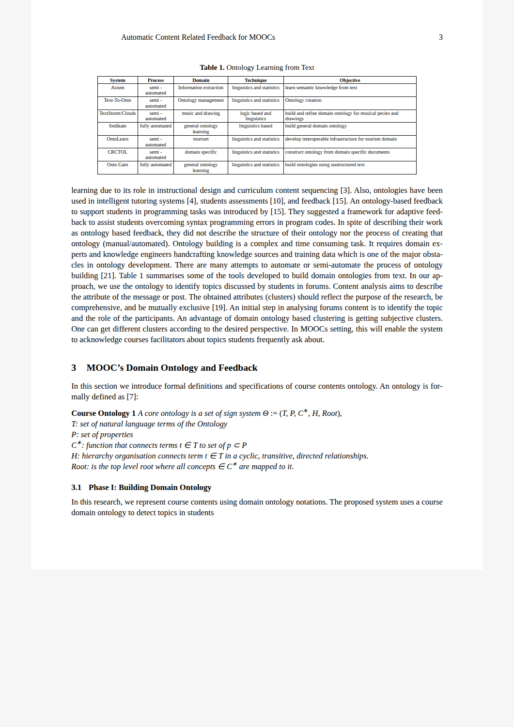Automatic Content Related Feedback for MOOCs 3
Table 1. Ontology Learning from Text
| System | Process | Domain | Technique | Objective |
| --- | --- | --- | --- | --- |
| Asium | semi -automated | Information extraction | linguistics and statistics | learn semantic knowledge from text |
| Text-To-Onto | semi -automated | Ontology management | linguistics and statistics | Ontology creation |
| TextStorm/Clouds | semi -automated | music and drawing | logic based and linguistics | build and refine domain ontology for musical pecies and drawings |
| Sndikate | fully automated | general ontology learning | linguistics based | build general domain ontology |
| OntoLearn | semi -automated | tourism | linguistics and statistics | develop interoperable infrastructure for tourism domain |
| CRCTOL | semi -automated | domain specific | linguistics and statistics | construct ontology from domain specific documents |
| Onto Gain | fully automated | general ontology learning | linguistics and statistics | build ontologies using unstructured text |
learning due to its role in instructional design and curriculum content sequencing [3]. Also, ontologies have been used in intelligent tutoring systems [4], students assessments [10], and feedback [15]. An ontology-based feedback to support students in programming tasks was introduced by [15]. They suggested a framework for adaptive feedback to assist students overcoming syntax programming errors in program codes. In spite of describing their work as ontology based feedback, they did not describe the structure of their ontology nor the process of creating that ontology (manual/automated). Ontology building is a complex and time consuming task. It requires domain experts and knowledge engineers handcrafting knowledge sources and training data which is one of the major obstacles in ontology development. There are many attempts to automate or semi-automate the process of ontology building [21]. Table 1 summarises some of the tools developed to build domain ontologies from text. In our approach, we use the ontology to identify topics discussed by students in forums. Content analysis aims to describe the attribute of the message or post. The obtained attributes (clusters) should reflect the purpose of the research, be comprehensive, and be mutually exclusive [19]. An initial step in analysing forums content is to identify the topic and the role of the participants. An advantage of domain ontology based clustering is getting subjective clusters. One can get different clusters according to the desired perspective. In MOOCs setting, this will enable the system to acknowledge courses facilitators about topics students frequently ask about.
3 MOOC’s Domain Ontology and Feedback
In this section we introduce formal definitions and specifications of course contents ontology. An ontology is formally defined as [7]:
Course Ontology 1 A core ontology is a set of sign system Θ := (T, P, C∗, H, Root),
T: set of natural language terms of the Ontology
P: set of properties
C∗: function that connects terms t ∈ T to set of p ⊂ P
H: hierarchy organisation connects term t ∈ T in a cyclic, transitive, directed relationships.
Root: is the top level root where all concepts ∈ C∗ are mapped to it.
3.1 Phase I: Building Domain Ontology
In this research, we represent course contents using domain ontology notations. The proposed system uses a course domain ontology to detect topics in students